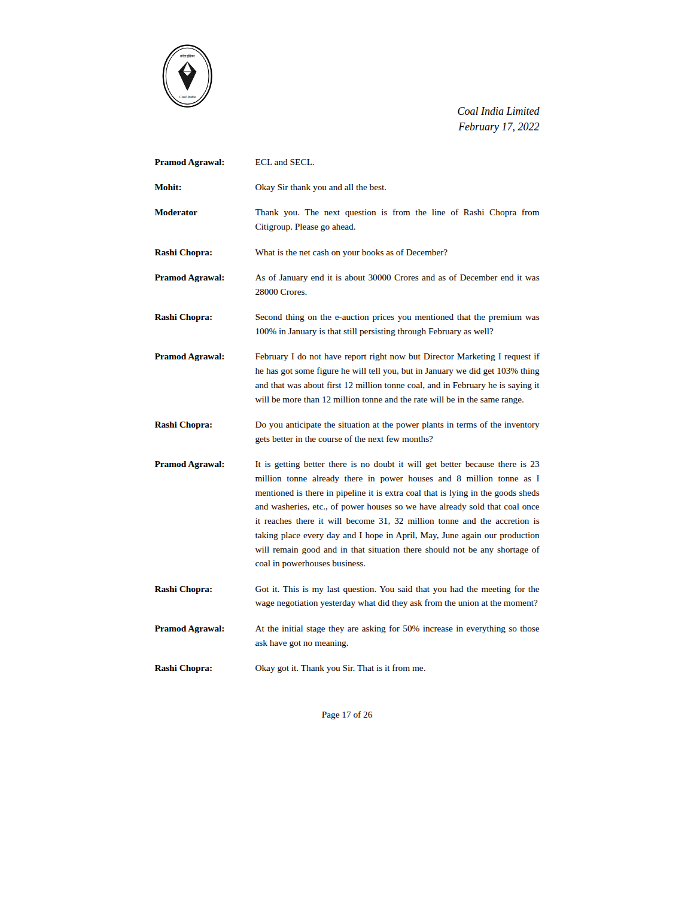कोल इंडिया Coal India
Coal India Limited
February 17, 2022
| Pramod Agrawal: | ECL and SECL. |
| Mohit: | Okay Sir thank you and all the best. |
| Moderator | Thank you. The next question is from the line of Rashi Chopra from Citigroup. Please go ahead. |
| Rashi Chopra: | What is the net cash on your books as of December? |
| Pramod Agrawal: | As of January end it is about 30000 Crores and as of December end it was 28000 Crores. |
| Rashi Chopra: | Second thing on the e-auction prices you mentioned that the premium was 100% in January is that still persisting through February as well? |
| Pramod Agrawal: | February I do not have report right now but Director Marketing I request if he has got some figure he will tell you, but in January we did get 103% thing and that was about first 12 million tonne coal, and in February he is saying it will be more than 12 million tonne and the rate will be in the same range. |
| Rashi Chopra: | Do you anticipate the situation at the power plants in terms of the inventory gets better in the course of the next few months? |
| Pramod Agrawal: | It is getting better there is no doubt it will get better because there is 23 million tonne already there in power houses and 8 million tonne as I mentioned is there in pipeline it is extra coal that is lying in the goods sheds and washeries, etc., of power houses so we have already sold that coal once it reaches there it will become 31, 32 million tonne and the accretion is taking place every day and I hope in April, May, June again our production will remain good and in that situation there should not be any shortage of coal in powerhouses business. |
| Rashi Chopra: | Got it. This is my last question. You said that you had the meeting for the wage negotiation yesterday what did they ask from the union at the moment? |
| Pramod Agrawal: | At the initial stage they are asking for 50% increase in everything so those ask have got no meaning. |
| Rashi Chopra: | Okay got it. Thank you Sir. That is it from me. |
Page 17 of 26